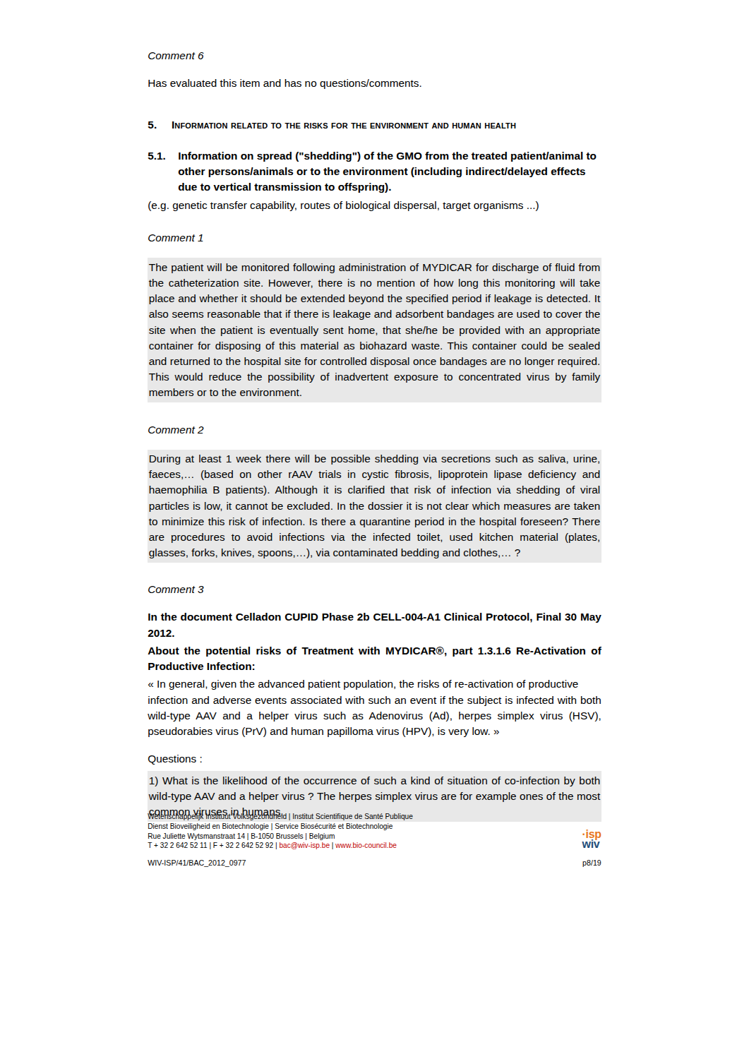Comment 6
Has evaluated this item and has no questions/comments.
5. Information related to the risks for the environment and human health
5.1. Information on spread ("shedding") of the GMO from the treated patient/animal to other persons/animals or to the environment (including indirect/delayed effects due to vertical transmission to offspring).
(e.g. genetic transfer capability, routes of biological dispersal, target organisms ...)
Comment 1
The patient will be monitored following administration of MYDICAR for discharge of fluid from the catheterization site. However, there is no mention of how long this monitoring will take place and whether it should be extended beyond the specified period if leakage is detected. It also seems reasonable that if there is leakage and adsorbent bandages are used to cover the site when the patient is eventually sent home, that she/he be provided with an appropriate container for disposing of this material as biohazard waste. This container could be sealed and returned to the hospital site for controlled disposal once bandages are no longer required. This would reduce the possibility of inadvertent exposure to concentrated virus by family members or to the environment.
Comment 2
During at least 1 week there will be possible shedding via secretions such as saliva, urine, faeces,… (based on other rAAV trials in cystic fibrosis, lipoprotein lipase deficiency and haemophilia B patients). Although it is clarified that risk of infection via shedding of viral particles is low, it cannot be excluded. In the dossier it is not clear which measures are taken to minimize this risk of infection. Is there a quarantine period in the hospital foreseen? There are procedures to avoid infections via the infected toilet, used kitchen material (plates, glasses, forks, knives, spoons,…), via contaminated bedding and clothes,… ?
Comment 3
In the document Celladon CUPID Phase 2b CELL-004-A1 Clinical Protocol, Final 30 May 2012.
About the potential risks of Treatment with MYDICAR®, part 1.3.1.6 Re-Activation of Productive Infection:
« In general, given the advanced patient population, the risks of re-activation of productive
infection and adverse events associated with such an event if the subject is infected with both wild-type AAV and a helper virus such as Adenovirus (Ad), herpes simplex virus (HSV), pseudorabies virus (PrV) and human papilloma virus (HPV), is very low. »
Questions :
1) What is the likelihood of the occurrence of such a kind of situation of co-infection by both wild-type AAV and a helper virus ? The herpes simplex virus are for example ones of the most common viruses in humans.
Wetenschappelijk Instituut Volksgezondheid | Institut Scientifique de Santé Publique
Dienst Bioveiligheid en Biotechnologie | Service Biosécurité et Biotechnologie
Rue Juliette Wytsmanstraat 14 | B-1050 Brussels | Belgium
T + 32 2 642 52 11 | F + 32 2 642 52 92 | bac@wiv-isp.be | www.bio-council.be
·isp
wiv
WIV-ISP/41/BAC_2012_0977 p8/19